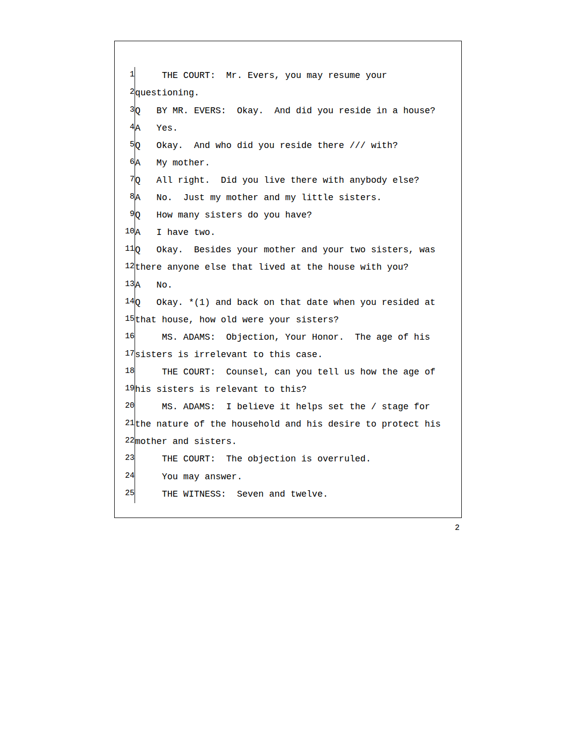| 1 | THE COURT: Mr. Evers, you may resume your |
| 2 | questioning. |
| 3 | Q BY MR. EVERS: Okay. And did you reside in a house? |
| 4 | A Yes. |
| 5 | Q Okay. And who did you reside there /// with? |
| 6 | A My mother. |
| 7 | Q All right. Did you live there with anybody else? |
| 8 | A No. Just my mother and my little sisters. |
| 9 | Q How many sisters do you have? |
| 10 | A I have two. |
| 11 | Q Okay. Besides your mother and your two sisters, was |
| 12 | there anyone else that lived at the house with you? |
| 13 | A No. |
| 14 | Q Okay. *(1) and back on that date when you resided at |
| 15 | that house, how old were your sisters? |
| 16 | MS. ADAMS: Objection, Your Honor. The age of his |
| 17 | sisters is irrelevant to this case. |
| 18 | THE COURT: Counsel, can you tell us how the age of |
| 19 | his sisters is relevant to this? |
| 20 | MS. ADAMS: I believe it helps set the / stage for |
| 21 | the nature of the household and his desire to protect his |
| 22 | mother and sisters. |
| 23 | THE COURT: The objection is overruled. |
| 24 | You may answer. |
| 25 | THE WITNESS: Seven and twelve. |
2